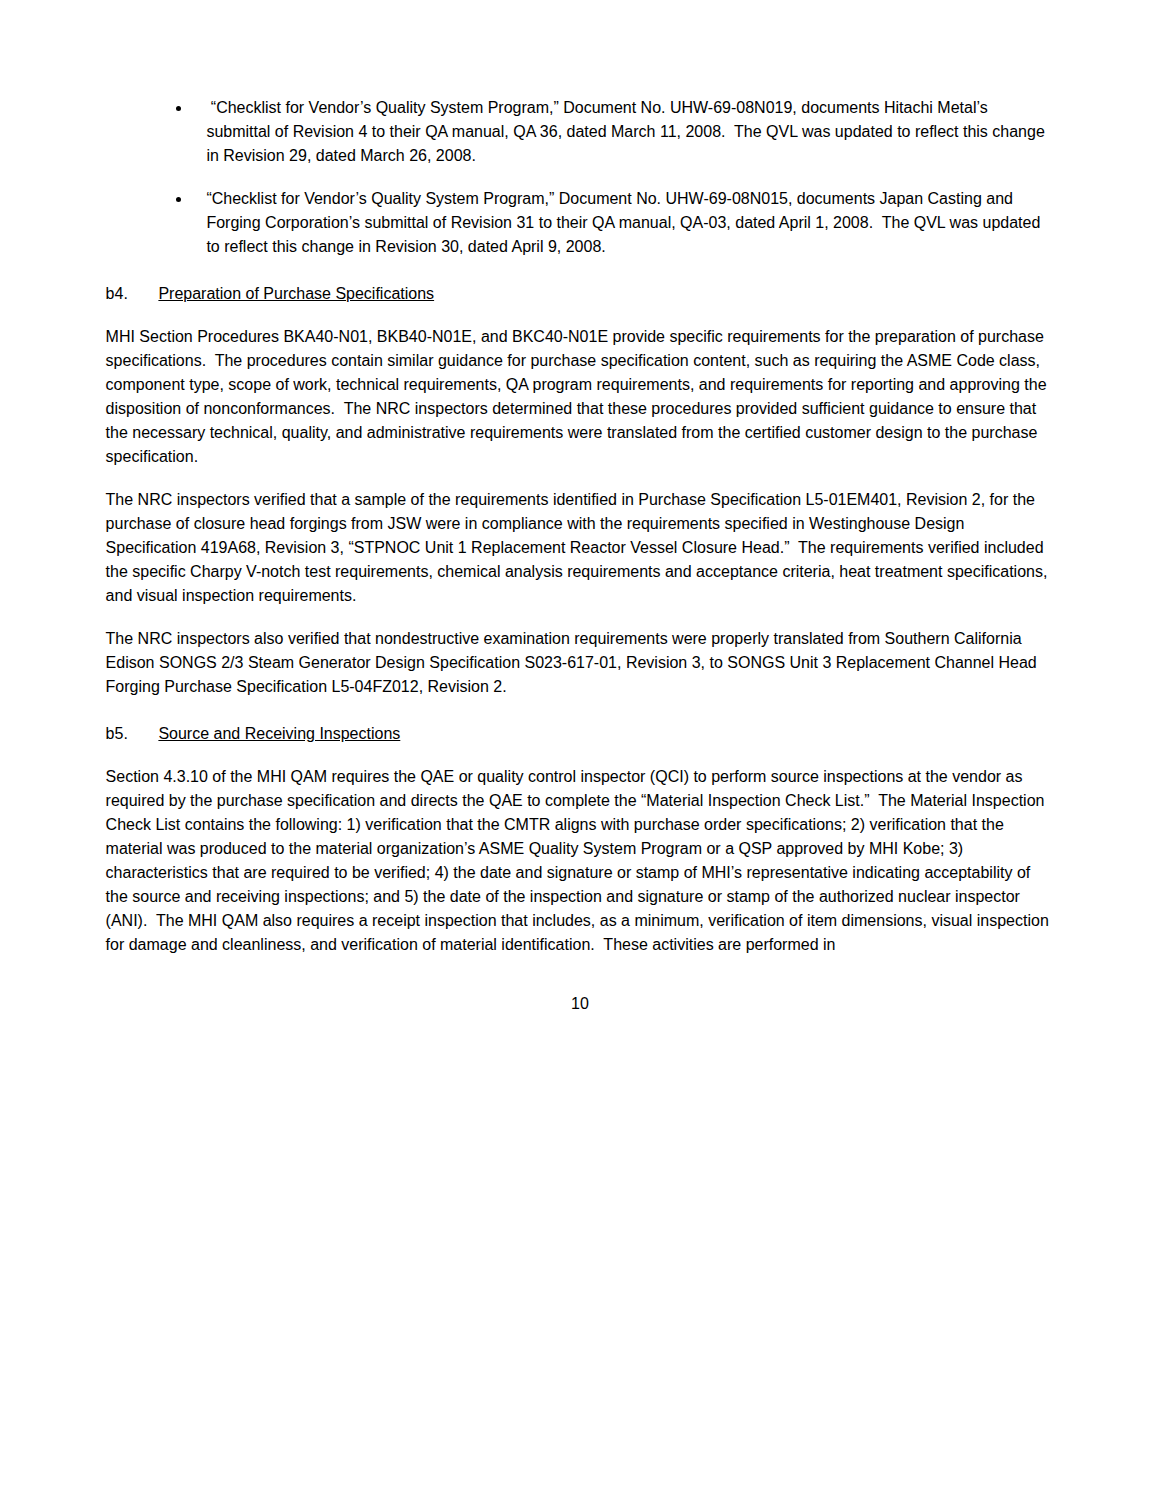“Checklist for Vendor’s Quality System Program,” Document No. UHW-69-08N019, documents Hitachi Metal’s submittal of Revision 4 to their QA manual, QA 36, dated March 11, 2008. The QVL was updated to reflect this change in Revision 29, dated March 26, 2008.
“Checklist for Vendor’s Quality System Program,” Document No. UHW-69-08N015, documents Japan Casting and Forging Corporation’s submittal of Revision 31 to their QA manual, QA-03, dated April 1, 2008. The QVL was updated to reflect this change in Revision 30, dated April 9, 2008.
b4. Preparation of Purchase Specifications
MHI Section Procedures BKA40-N01, BKB40-N01E, and BKC40-N01E provide specific requirements for the preparation of purchase specifications. The procedures contain similar guidance for purchase specification content, such as requiring the ASME Code class, component type, scope of work, technical requirements, QA program requirements, and requirements for reporting and approving the disposition of nonconformances. The NRC inspectors determined that these procedures provided sufficient guidance to ensure that the necessary technical, quality, and administrative requirements were translated from the certified customer design to the purchase specification.
The NRC inspectors verified that a sample of the requirements identified in Purchase Specification L5-01EM401, Revision 2, for the purchase of closure head forgings from JSW were in compliance with the requirements specified in Westinghouse Design Specification 419A68, Revision 3, “STPNOC Unit 1 Replacement Reactor Vessel Closure Head.” The requirements verified included the specific Charpy V-notch test requirements, chemical analysis requirements and acceptance criteria, heat treatment specifications, and visual inspection requirements.
The NRC inspectors also verified that nondestructive examination requirements were properly translated from Southern California Edison SONGS 2/3 Steam Generator Design Specification S023-617-01, Revision 3, to SONGS Unit 3 Replacement Channel Head Forging Purchase Specification L5-04FZ012, Revision 2.
b5. Source and Receiving Inspections
Section 4.3.10 of the MHI QAM requires the QAE or quality control inspector (QCI) to perform source inspections at the vendor as required by the purchase specification and directs the QAE to complete the “Material Inspection Check List.” The Material Inspection Check List contains the following: 1) verification that the CMTR aligns with purchase order specifications; 2) verification that the material was produced to the material organization’s ASME Quality System Program or a QSP approved by MHI Kobe; 3) characteristics that are required to be verified; 4) the date and signature or stamp of MHI’s representative indicating acceptability of the source and receiving inspections; and 5) the date of the inspection and signature or stamp of the authorized nuclear inspector (ANI). The MHI QAM also requires a receipt inspection that includes, as a minimum, verification of item dimensions, visual inspection for damage and cleanliness, and verification of material identification. These activities are performed in
10